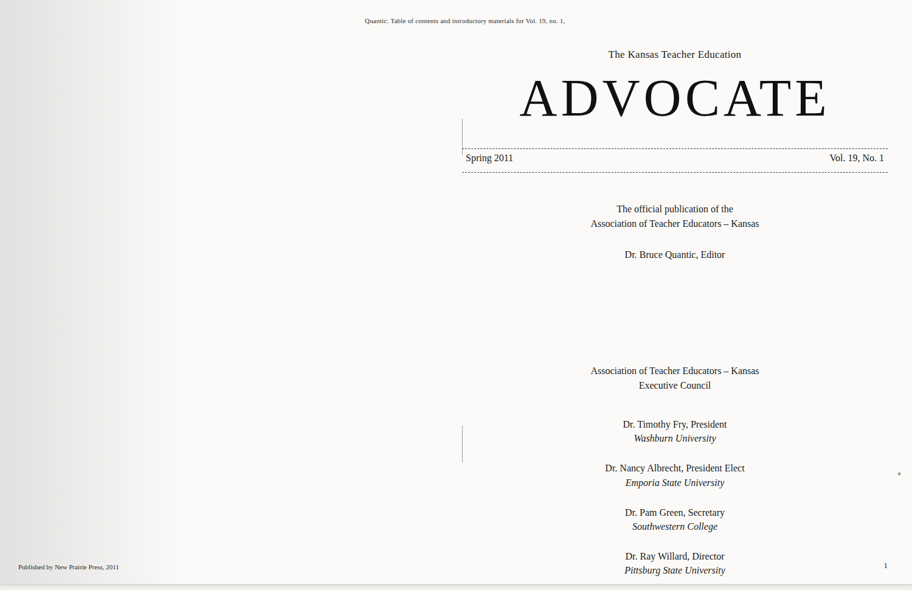Quantic: Table of contents and introductory materials for Vol. 19, no. 1,
⁎
The Kansas Teacher Education
ADVOCATE
Spring 2011 Vol. 19, No. 1
The official publication of the
Association of Teacher Educators – Kansas
Dr. Bruce Quantic, Editor
Association of Teacher Educators – Kansas
Executive Council
Dr. Timothy Fry, President
Washburn University
Dr. Nancy Albrecht, President Elect
Emporia State University
Dr. Pam Green, Secretary
Southwestern College
Dr. Ray Willard, Director
Pittsburg State University
Published by New Prairie Press, 2011
1